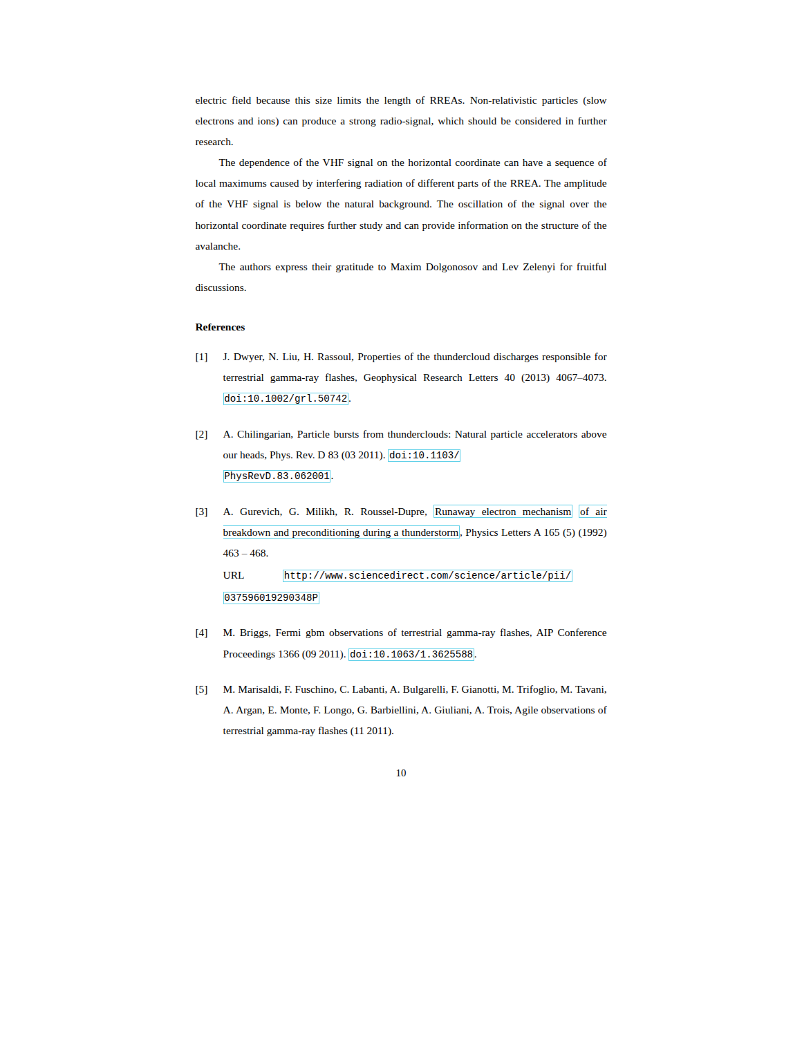electric field because this size limits the length of RREAs. Non-relativistic particles (slow electrons and ions) can produce a strong radio-signal, which should be considered in further research.
The dependence of the VHF signal on the horizontal coordinate can have a sequence of local maximums caused by interfering radiation of different parts of the RREA. The amplitude of the VHF signal is below the natural background. The oscillation of the signal over the horizontal coordinate requires further study and can provide information on the structure of the avalanche.
The authors express their gratitude to Maxim Dolgonosov and Lev Zelenyi for fruitful discussions.
References
[1] J. Dwyer, N. Liu, H. Rassoul, Properties of the thundercloud discharges responsible for terrestrial gamma-ray flashes, Geophysical Research Letters 40 (2013) 4067–4073. doi:10.1002/grl.50742.
[2] A. Chilingarian, Particle bursts from thunderclouds: Natural particle accelerators above our heads, Phys. Rev. D 83 (03 2011). doi:10.1103/
PhysRevD.83.062001.
[3] A. Gurevich, G. Milikh, R. Roussel-Dupre, Runaway electron mechanism of air breakdown and preconditioning during a thunderstorm, Physics Letters A 165 (5) (1992) 463 – 468.
URL http://www.sciencedirect.com/science/article/pii/ 037596019290348P
[4] M. Briggs, Fermi gbm observations of terrestrial gamma-ray flashes, AIP Conference Proceedings 1366 (09 2011). doi:10.1063/1.3625588.
[5] M. Marisaldi, F. Fuschino, C. Labanti, A. Bulgarelli, F. Gianotti, M. Trifoglio, M. Tavani, A. Argan, E. Monte, F. Longo, G. Barbiellini, A. Giuliani, A. Trois, Agile observations of terrestrial gamma-ray flashes (11 2011).
10